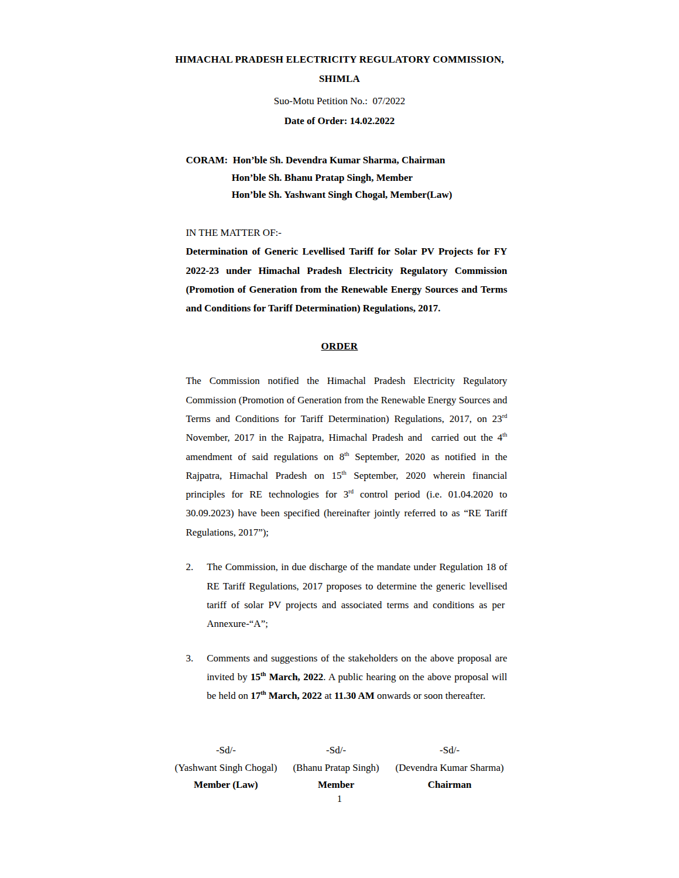HIMACHAL PRADESH ELECTRICITY REGULATORY COMMISSION, SHIMLA
Suo-Motu Petition No.: 07/2022
Date of Order: 14.02.2022
CORAM: Hon’ble Sh. Devendra Kumar Sharma, Chairman
Hon’ble Sh. Bhanu Pratap Singh, Member
Hon’ble Sh. Yashwant Singh Chogal, Member(Law)
IN THE MATTER OF:-
Determination of Generic Levellised Tariff for Solar PV Projects for FY 2022-23 under Himachal Pradesh Electricity Regulatory Commission (Promotion of Generation from the Renewable Energy Sources and Terms and Conditions for Tariff Determination) Regulations, 2017.
ORDER
The Commission notified the Himachal Pradesh Electricity Regulatory Commission (Promotion of Generation from the Renewable Energy Sources and Terms and Conditions for Tariff Determination) Regulations, 2017, on 23rd November, 2017 in the Rajpatra, Himachal Pradesh and carried out the 4th amendment of said regulations on 8th September, 2020 as notified in the Rajpatra, Himachal Pradesh on 15th September, 2020 wherein financial principles for RE technologies for 3rd control period (i.e. 01.04.2020 to 30.09.2023) have been specified (hereinafter jointly referred to as “RE Tariff Regulations, 2017”);
The Commission, in due discharge of the mandate under Regulation 18 of RE Tariff Regulations, 2017 proposes to determine the generic levellised tariff of solar PV projects and associated terms and conditions as per Annexure-“A”;
Comments and suggestions of the stakeholders on the above proposal are invited by 15th March, 2022. A public hearing on the above proposal will be held on 17th March, 2022 at 11.30 AM onwards or soon thereafter.
| -Sd/- | -Sd/- | -Sd/- |
| (Yashwant Singh Chogal) | (Bhanu Pratap Singh) | (Devendra Kumar Sharma) |
| Member (Law) | Member | Chairman |
1